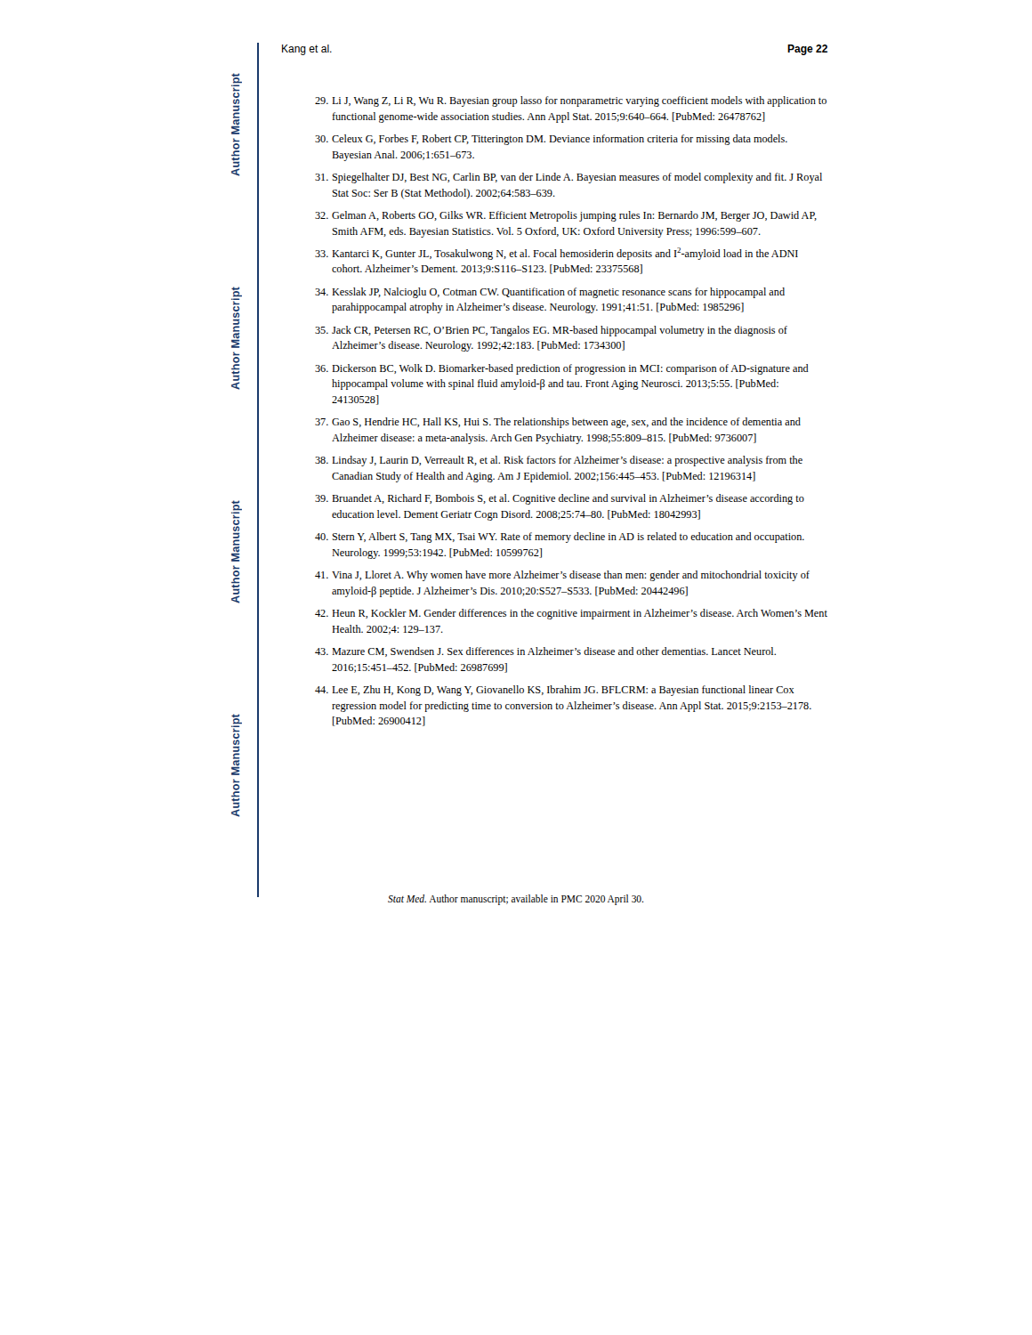Author Manuscript Author Manuscript Author Manuscript Author Manuscript
Kang et al.
Page 22
29. Li J, Wang Z, Li R, Wu R. Bayesian group lasso for nonparametric varying coefficient models with application to functional genome-wide association studies. Ann Appl Stat. 2015;9:640–664. [PubMed: 26478762]
30. Celeux G, Forbes F, Robert CP, Titterington DM. Deviance information criteria for missing data models. Bayesian Anal. 2006;1:651–673.
31. Spiegelhalter DJ, Best NG, Carlin BP, van der Linde A. Bayesian measures of model complexity and fit. J Royal Stat Soc: Ser B (Stat Methodol). 2002;64:583–639.
32. Gelman A, Roberts GO, Gilks WR. Efficient Metropolis jumping rules In: Bernardo JM, Berger JO, Dawid AP, Smith AFM, eds. Bayesian Statistics. Vol. 5 Oxford, UK: Oxford University Press; 1996:599–607.
33. Kantarci K, Gunter JL, Tosakulwong N, et al. Focal hemosiderin deposits and I2-amyloid load in the ADNI cohort. Alzheimer’s Dement. 2013;9:S116–S123. [PubMed: 23375568]
34. Kesslak JP, Nalcioglu O, Cotman CW. Quantification of magnetic resonance scans for hippocampal and parahippocampal atrophy in Alzheimer’s disease. Neurology. 1991;41:51. [PubMed: 1985296]
35. Jack CR, Petersen RC, O’Brien PC, Tangalos EG. MR-based hippocampal volumetry in the diagnosis of Alzheimer’s disease. Neurology. 1992;42:183. [PubMed: 1734300]
36. Dickerson BC, Wolk D. Biomarker-based prediction of progression in MCI: comparison of AD-signature and hippocampal volume with spinal fluid amyloid-β and tau. Front Aging Neurosci. 2013;5:55. [PubMed: 24130528]
37. Gao S, Hendrie HC, Hall KS, Hui S. The relationships between age, sex, and the incidence of dementia and Alzheimer disease: a meta-analysis. Arch Gen Psychiatry. 1998;55:809–815. [PubMed: 9736007]
38. Lindsay J, Laurin D, Verreault R, et al. Risk factors for Alzheimer’s disease: a prospective analysis from the Canadian Study of Health and Aging. Am J Epidemiol. 2002;156:445–453. [PubMed: 12196314]
39. Bruandet A, Richard F, Bombois S, et al. Cognitive decline and survival in Alzheimer’s disease according to education level. Dement Geriatr Cogn Disord. 2008;25:74–80. [PubMed: 18042993]
40. Stern Y, Albert S, Tang MX, Tsai WY. Rate of memory decline in AD is related to education and occupation. Neurology. 1999;53:1942. [PubMed: 10599762]
41. Vina J, Lloret A. Why women have more Alzheimer’s disease than men: gender and mitochondrial toxicity of amyloid-β peptide. J Alzheimer’s Dis. 2010;20:S527–S533. [PubMed: 20442496]
42. Heun R, Kockler M. Gender differences in the cognitive impairment in Alzheimer’s disease. Arch Women’s Ment Health. 2002;4: 129–137.
43. Mazure CM, Swendsen J. Sex differences in Alzheimer’s disease and other dementias. Lancet Neurol. 2016;15:451–452. [PubMed: 26987699]
44. Lee E, Zhu H, Kong D, Wang Y, Giovanello KS, Ibrahim JG. BFLCRM: a Bayesian functional linear Cox regression model for predicting time to conversion to Alzheimer’s disease. Ann Appl Stat. 2015;9:2153–2178. [PubMed: 26900412]
Stat Med. Author manuscript; available in PMC 2020 April 30.